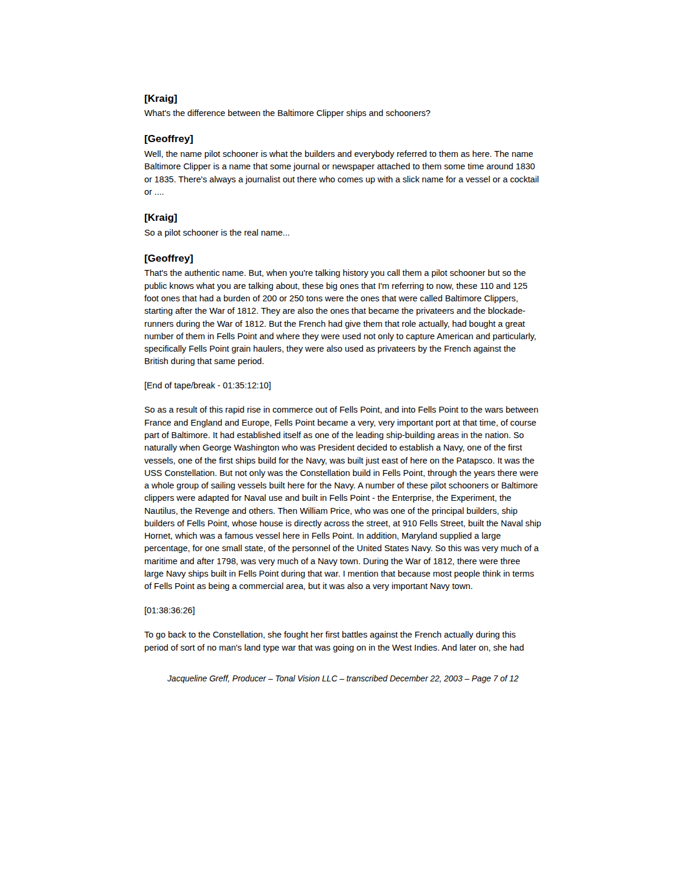[Kraig]
What's the difference between the Baltimore Clipper ships and schooners?
[Geoffrey]
Well, the name pilot schooner is what the builders and everybody referred to them as here. The name Baltimore Clipper is a name that some journal or newspaper attached to them some time around 1830 or 1835. There's always a journalist out there who comes up with a slick name for a vessel or a cocktail or ....
[Kraig]
So a pilot schooner is the real name...
[Geoffrey]
That's the authentic name. But, when you're talking history you call them a pilot schooner but so the public knows what you are talking about, these big ones that I'm referring to now, these 110 and 125 foot ones that had a burden of 200 or 250 tons were the ones that were called Baltimore Clippers, starting after the War of 1812. They are also the ones that became the privateers and the blockade-runners during the War of 1812. But the French had give them that role actually, had bought a great number of them in Fells Point and where they were used not only to capture American and particularly, specifically Fells Point grain haulers, they were also used as privateers by the French against the British during that same period.
[End of tape/break - 01:35:12:10]
So as a result of this rapid rise in commerce out of Fells Point, and into Fells Point to the wars between France and England and Europe, Fells Point became a very, very important port at that time, of course part of Baltimore. It had established itself as one of the leading ship-building areas in the nation. So naturally when George Washington who was President decided to establish a Navy, one of the first vessels, one of the first ships build for the Navy, was built just east of here on the Patapsco. It was the USS Constellation. But not only was the Constellation build in Fells Point, through the years there were a whole group of sailing vessels built here for the Navy. A number of these pilot schooners or Baltimore clippers were adapted for Naval use and built in Fells Point - the Enterprise, the Experiment, the Nautilus, the Revenge and others. Then William Price, who was one of the principal builders, ship builders of Fells Point, whose house is directly across the street, at 910 Fells Street, built the Naval ship Hornet, which was a famous vessel here in Fells Point. In addition, Maryland supplied a large percentage, for one small state, of the personnel of the United States Navy. So this was very much of a maritime and after 1798, was very much of a Navy town. During the War of 1812, there were three large Navy ships built in Fells Point during that war. I mention that because most people think in terms of Fells Point as being a commercial area, but it was also a very important Navy town.
[01:38:36:26]
To go back to the Constellation, she fought her first battles against the French actually during this period of sort of no man's land type war that was going on in the West Indies. And later on, she had
Jacqueline Greff, Producer – Tonal Vision LLC – transcribed December 22, 2003 – Page 7 of 12